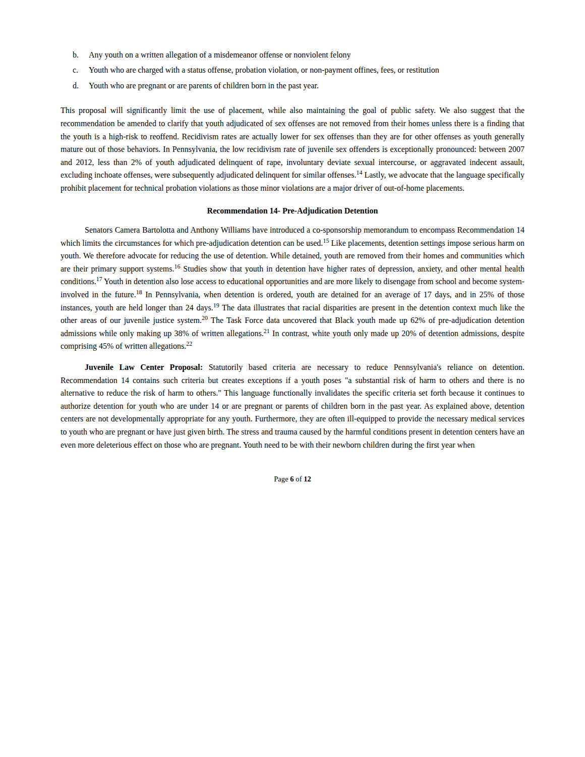b. Any youth on a written allegation of a misdemeanor offense or nonviolent felony
c. Youth who are charged with a status offense, probation violation, or non-payment offines, fees, or restitution
d. Youth who are pregnant or are parents of children born in the past year.
This proposal will significantly limit the use of placement, while also maintaining the goal of public safety. We also suggest that the recommendation be amended to clarify that youth adjudicated of sex offenses are not removed from their homes unless there is a finding that the youth is a high-risk to reoffend. Recidivism rates are actually lower for sex offenses than they are for other offenses as youth generally mature out of those behaviors. In Pennsylvania, the low recidivism rate of juvenile sex offenders is exceptionally pronounced: between 2007 and 2012, less than 2% of youth adjudicated delinquent of rape, involuntary deviate sexual intercourse, or aggravated indecent assault, excluding inchoate offenses, were subsequently adjudicated delinquent for similar offenses.14 Lastly, we advocate that the language specifically prohibit placement for technical probation violations as those minor violations are a major driver of out-of-home placements.
Recommendation 14- Pre-Adjudication Detention
Senators Camera Bartolotta and Anthony Williams have introduced a co-sponsorship memorandum to encompass Recommendation 14 which limits the circumstances for which pre-adjudication detention can be used.15 Like placements, detention settings impose serious harm on youth. We therefore advocate for reducing the use of detention. While detained, youth are removed from their homes and communities which are their primary support systems.16 Studies show that youth in detention have higher rates of depression, anxiety, and other mental health conditions.17 Youth in detention also lose access to educational opportunities and are more likely to disengage from school and become system-involved in the future.18 In Pennsylvania, when detention is ordered, youth are detained for an average of 17 days, and in 25% of those instances, youth are held longer than 24 days.19 The data illustrates that racial disparities are present in the detention context much like the other areas of our juvenile justice system.20 The Task Force data uncovered that Black youth made up 62% of pre-adjudication detention admissions while only making up 38% of written allegations.21 In contrast, white youth only made up 20% of detention admissions, despite comprising 45% of written allegations.22
Juvenile Law Center Proposal: Statutorily based criteria are necessary to reduce Pennsylvania's reliance on detention. Recommendation 14 contains such criteria but creates exceptions if a youth poses "a substantial risk of harm to others and there is no alternative to reduce the risk of harm to others." This language functionally invalidates the specific criteria set forth because it continues to authorize detention for youth who are under 14 or are pregnant or parents of children born in the past year. As explained above, detention centers are not developmentally appropriate for any youth. Furthermore, they are often ill-equipped to provide the necessary medical services to youth who are pregnant or have just given birth. The stress and trauma caused by the harmful conditions present in detention centers have an even more deleterious effect on those who are pregnant. Youth need to be with their newborn children during the first year when
Page 6 of 12